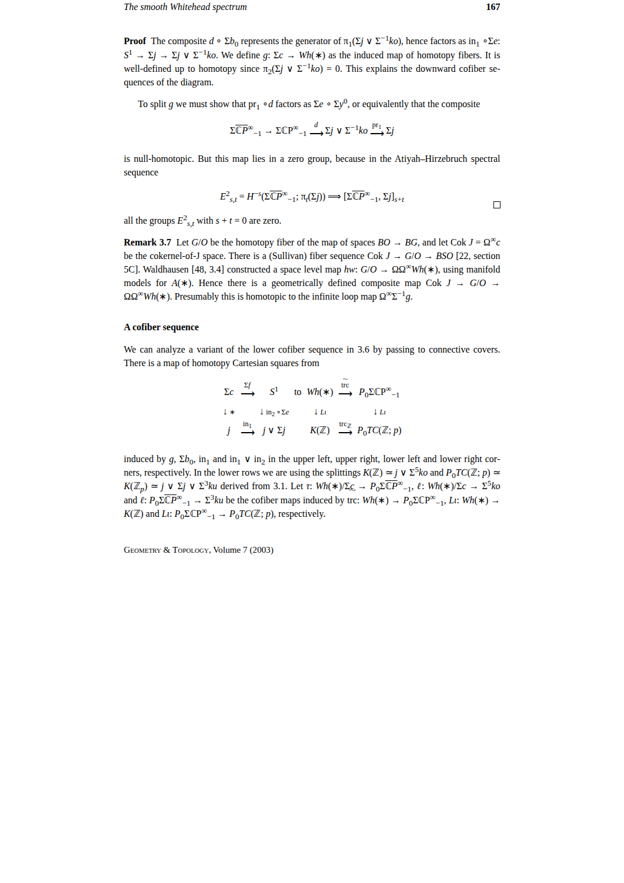The smooth Whitehead spectrum 167
Proof The composite d ∘ Σb0 represents the generator of π1(Σj ∨ Σ−1ko), hence factors as in1 ∘Σe: S1 → Σj → Σj ∨ Σ−1ko. We define g: Σc → Wh(∗) as the induced map of homotopy fibers. It is well-defined up to homotopy since π2(Σj ∨ Σ−1ko) = 0. This explains the downward cofiber sequences of the diagram.
To split g we must show that pr1 ∘d factors as Σe ∘ Σy0, or equivalently that the composite
ΣℂP∞−1 → ΣℂP∞−1 d⟶ Σj ∨ Σ−1ko pr1⟶ Σj
is null-homotopic. But this map lies in a zero group, because in the Atiyah–Hirzebruch spectral sequence
E2s,t = H−s(ΣℂP∞−1; πt(Σj)) ⟹ [ΣℂP∞−1, Σj]s+t
all the groups E2s,t with s + t = 0 are zero.
Remark 3.7 Let G/O be the homotopy fiber of the map of spaces BO → BG, and let Cok J = Ω∞c be the cokernel-of-J space. There is a (Sullivan) fiber sequence Cok J → G/O → BSO [22, section 5C]. Waldhausen [48, 3.4] constructed a space level map hw: G/O → ΩΩ∞Wh(∗), using manifold models for A(∗). Hence there is a geometrically defined composite map Cok J → G/O → ΩΩ∞Wh(∗). Presumably this is homotopic to the infinite loop map Ω∞Σ−1g.
A cofiber sequence
We can analyze a variant of the lower cofiber sequence in 3.6 by passing to connective covers. There is a map of homotopy Cartesian squares from
| Σ c | Σ f ⟶ | S 1 | to | Wh (∗) | trc ⟶ | P 0 ΣℂP ∞ −1 |
| ↓ ∗ | | ↓ in 2 ∘Σ e | | ↓ Lι | | ↓ Lι |
| j | in 1 ⟶ | j ∨ Σ j | | K (ℤ) | trc ℤ ⟶ | P 0 TC (ℤ; p ) |
induced by g, Σb0, in1 and in1 ∨ in2 in the upper left, upper right, lower left and lower right corners, respectively. In the lower rows we are using the splittings K(ℤ) ≃ j ∨ Σ5ko and P0TC(ℤ; p) ≃ K(ℤp) ≃ j ∨ Σj ∨ Σ3ku derived from 3.1. Let τ: Wh(∗)/Σc → P0ΣℂP∞−1, ℓ: Wh(∗)/Σc → Σ5ko and ℓ: P0ΣℂP∞−1 → Σ3ku be the cofiber maps induced by trc: Wh(∗) → P0ΣℂP∞−1, Lι: Wh(∗) → K(ℤ) and Lι: P0ΣℂP∞−1 → P0TC(ℤ; p), respectively.
Geometry & Topology, Volume 7 (2003)